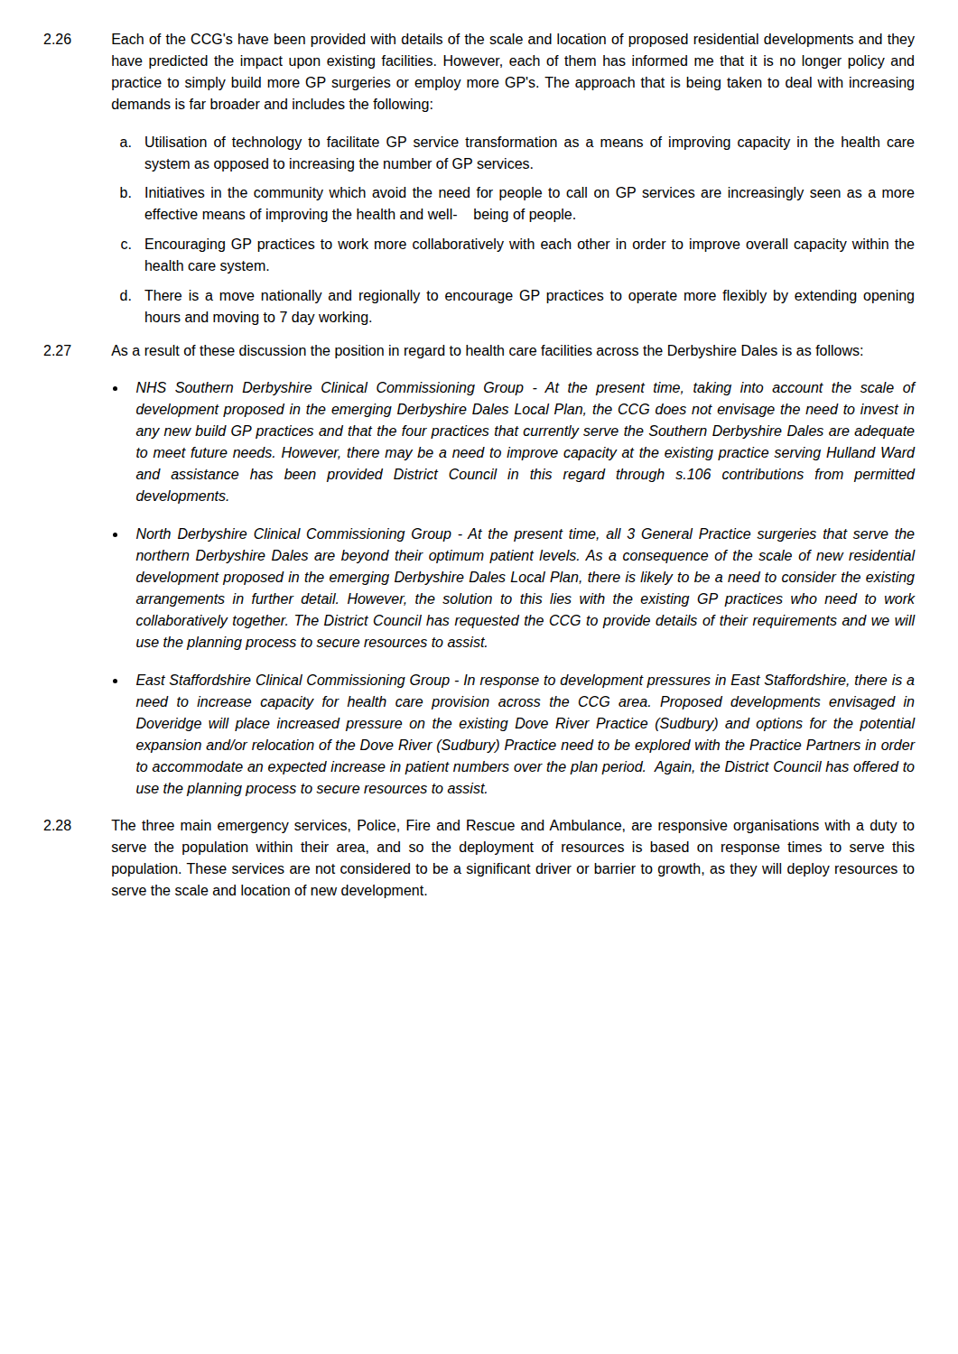2.26
Each of the CCG's have been provided with details of the scale and location of proposed residential developments and they have predicted the impact upon existing facilities. However, each of them has informed me that it is no longer policy and practice to simply build more GP surgeries or employ more GP's. The approach that is being taken to deal with increasing demands is far broader and includes the following:
Utilisation of technology to facilitate GP service transformation as a means of improving capacity in the health care system as opposed to increasing the number of GP services.
Initiatives in the community which avoid the need for people to call on GP services are increasingly seen as a more effective means of improving the health and well- being of people.
Encouraging GP practices to work more collaboratively with each other in order to improve overall capacity within the health care system.
There is a move nationally and regionally to encourage GP practices to operate more flexibly by extending opening hours and moving to 7 day working.
2.27
As a result of these discussion the position in regard to health care facilities across the Derbyshire Dales is as follows:
NHS Southern Derbyshire Clinical Commissioning Group - At the present time, taking into account the scale of development proposed in the emerging Derbyshire Dales Local Plan, the CCG does not envisage the need to invest in any new build GP practices and that the four practices that currently serve the Southern Derbyshire Dales are adequate to meet future needs. However, there may be a need to improve capacity at the existing practice serving Hulland Ward and assistance has been provided District Council in this regard through s.106 contributions from permitted developments.
North Derbyshire Clinical Commissioning Group - At the present time, all 3 General Practice surgeries that serve the northern Derbyshire Dales are beyond their optimum patient levels. As a consequence of the scale of new residential development proposed in the emerging Derbyshire Dales Local Plan, there is likely to be a need to consider the existing arrangements in further detail. However, the solution to this lies with the existing GP practices who need to work collaboratively together. The District Council has requested the CCG to provide details of their requirements and we will use the planning process to secure resources to assist.
East Staffordshire Clinical Commissioning Group - In response to development pressures in East Staffordshire, there is a need to increase capacity for health care provision across the CCG area. Proposed developments envisaged in Doveridge will place increased pressure on the existing Dove River Practice (Sudbury) and options for the potential expansion and/or relocation of the Dove River (Sudbury) Practice need to be explored with the Practice Partners in order to accommodate an expected increase in patient numbers over the plan period. Again, the District Council has offered to use the planning process to secure resources to assist.
2.28
The three main emergency services, Police, Fire and Rescue and Ambulance, are responsive organisations with a duty to serve the population within their area, and so the deployment of resources is based on response times to serve this population. These services are not considered to be a significant driver or barrier to growth, as they will deploy resources to serve the scale and location of new development.